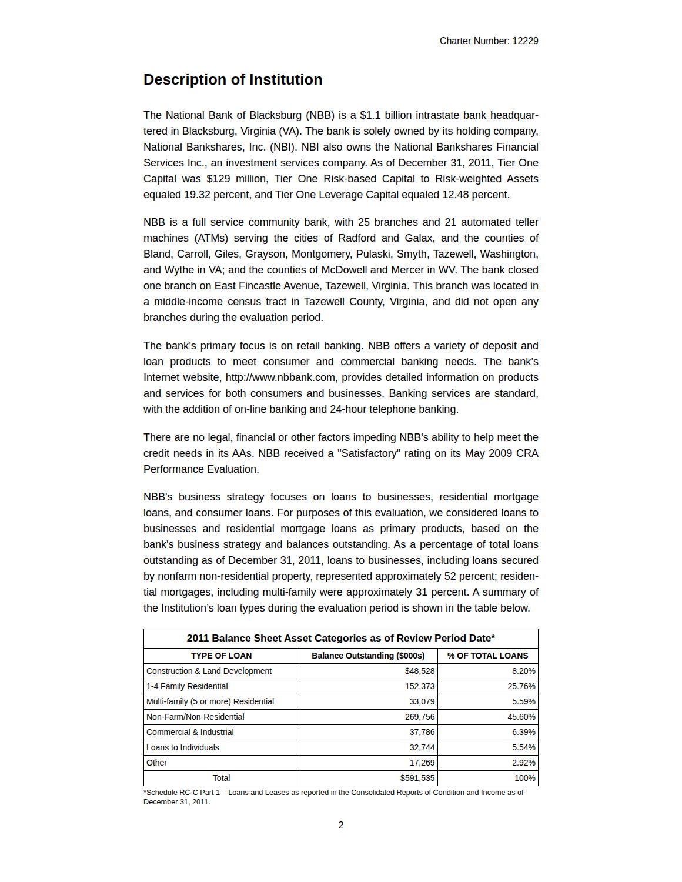Charter Number: 12229
Description of Institution
The National Bank of Blacksburg (NBB) is a $1.1 billion intrastate bank headquartered in Blacksburg, Virginia (VA). The bank is solely owned by its holding company, National Bankshares, Inc. (NBI). NBI also owns the National Bankshares Financial Services Inc., an investment services company. As of December 31, 2011, Tier One Capital was $129 million, Tier One Risk-based Capital to Risk-weighted Assets equaled 19.32 percent, and Tier One Leverage Capital equaled 12.48 percent.
NBB is a full service community bank, with 25 branches and 21 automated teller machines (ATMs) serving the cities of Radford and Galax, and the counties of Bland, Carroll, Giles, Grayson, Montgomery, Pulaski, Smyth, Tazewell, Washington, and Wythe in VA; and the counties of McDowell and Mercer in WV. The bank closed one branch on East Fincastle Avenue, Tazewell, Virginia. This branch was located in a middle-income census tract in Tazewell County, Virginia, and did not open any branches during the evaluation period.
The bank’s primary focus is on retail banking. NBB offers a variety of deposit and loan products to meet consumer and commercial banking needs. The bank’s Internet website, http://www.nbbank.com, provides detailed information on products and services for both consumers and businesses. Banking services are standard, with the addition of on-line banking and 24-hour telephone banking.
There are no legal, financial or other factors impeding NBB's ability to help meet the credit needs in its AAs. NBB received a "Satisfactory" rating on its May 2009 CRA Performance Evaluation.
NBB's business strategy focuses on loans to businesses, residential mortgage loans, and consumer loans. For purposes of this evaluation, we considered loans to businesses and residential mortgage loans as primary products, based on the bank's business strategy and balances outstanding. As a percentage of total loans outstanding as of December 31, 2011, loans to businesses, including loans secured by nonfarm non-residential property, represented approximately 52 percent; residential mortgages, including multi-family were approximately 31 percent. A summary of the Institution’s loan types during the evaluation period is shown in the table below.
2011 Balance Sheet Asset Categories as of Review Period Date*
| TYPE OF LOAN | Balance Outstanding ($000s) | % OF TOTAL LOANS |
| --- | --- | --- |
| Construction & Land Development | $48,528 | 8.20% |
| 1-4 Family Residential | 152,373 | 25.76% |
| Multi-family (5 or more) Residential | 33,079 | 5.59% |
| Non-Farm/Non-Residential | 269,756 | 45.60% |
| Commercial & Industrial | 37,786 | 6.39% |
| Loans to Individuals | 32,744 | 5.54% |
| Other | 17,269 | 2.92% |
| Total | $591,535 | 100% |
*Schedule RC-C Part 1 – Loans and Leases as reported in the Consolidated Reports of Condition and Income as of December 31, 2011.
2